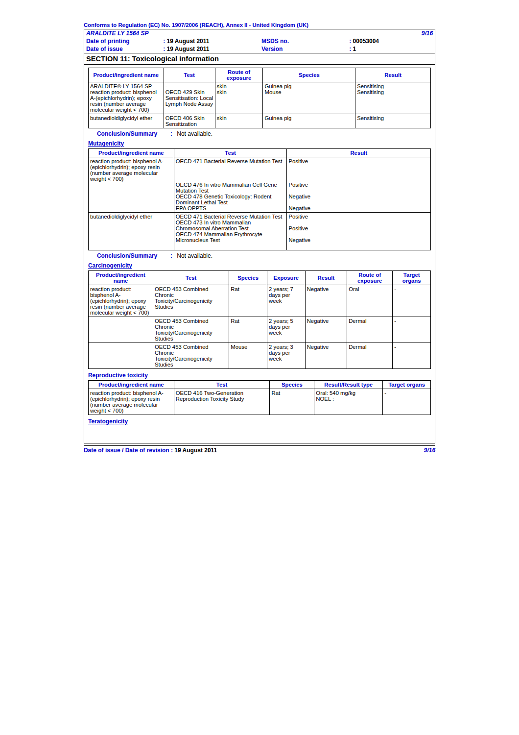Conforms to Regulation (EC) No. 1907/2006 (REACH), Annex II - United Kingdom (UK)
| ARALDITE LY 1564 SP | 9/16 |
| Date of printing | : 19 August 2011 | MSDS no. | : 00053004 |
| Date of issue | : 19 August 2011 | Version | : 1 |
SECTION 11: Toxicological information
| Product/ingredient name | Test | Route of exposure | Species | Result |
| --- | --- | --- | --- | --- |
| ARALDITE® LY 1564 SP reaction product: bisphenol A-(epichlorhydrin); epoxy resin (number average molecular weight < 700) | - OECD 429 Skin Sensitisation: Local Lymph Node Assay | skin skin | Guinea pig Mouse | Sensitising Sensitising |
| butanedioldiglycidyl ether | OECD 406 Skin Sensitization | skin | Guinea pig | Sensitising |
Conclusion/Summary: Not available.
Mutagenicity
| Product/ingredient name | Test | Result |
| --- | --- | --- |
| reaction product: bisphenol A-(epichlorhydrin); epoxy resin (number average molecular weight < 700) | OECD 471 Bacterial Reverse Mutation Test OECD 476 In vitro Mammalian Cell Gene Mutation Test OECD 478 Genetic Toxicology: Rodent Dominant Lethal Test EPA OPPTS | Positive Positive Negative Negative |
| butanedioldiglycidyl ether | OECD 471 Bacterial Reverse Mutation Test OECD 473 In vitro Mammalian Chromosomal Aberration Test OECD 474 Mammalian Erythrocyte Micronucleus Test | Positive Positive Negative |
Conclusion/Summary: Not available.
Carcinogenicity
| Product/ingredient name | Test | Species | Exposure | Result | Route of exposure | Target organs |
| --- | --- | --- | --- | --- | --- | --- |
| reaction product: bisphenol A-(epichlorhydrin); epoxy resin (number average molecular weight < 700) | OECD 453 Combined Chronic Toxicity/Carcinogenicity Studies | Rat | 2 years; 7 days per week | Negative | Oral | - |
| | OECD 453 Combined Chronic Toxicity/Carcinogenicity Studies | Rat | 2 years; 5 days per week | Negative | Dermal | - |
| | OECD 453 Combined Chronic Toxicity/Carcinogenicity Studies | Mouse | 2 years; 3 days per week | Negative | Dermal | - |
Reproductive toxicity
| Product/ingredient name | Test | Species | Result/Result type | Target organs |
| --- | --- | --- | --- | --- |
| reaction product: bisphenol A-(epichlorhydrin); epoxy resin (number average molecular weight < 700) | OECD 416 Two-Generation Reproduction Toxicity Study | Rat | Oral: 540 mg/kg NOEL : | - |
Teratogenicity
Date of issue / Date of revision : 19 August 2011
9/16